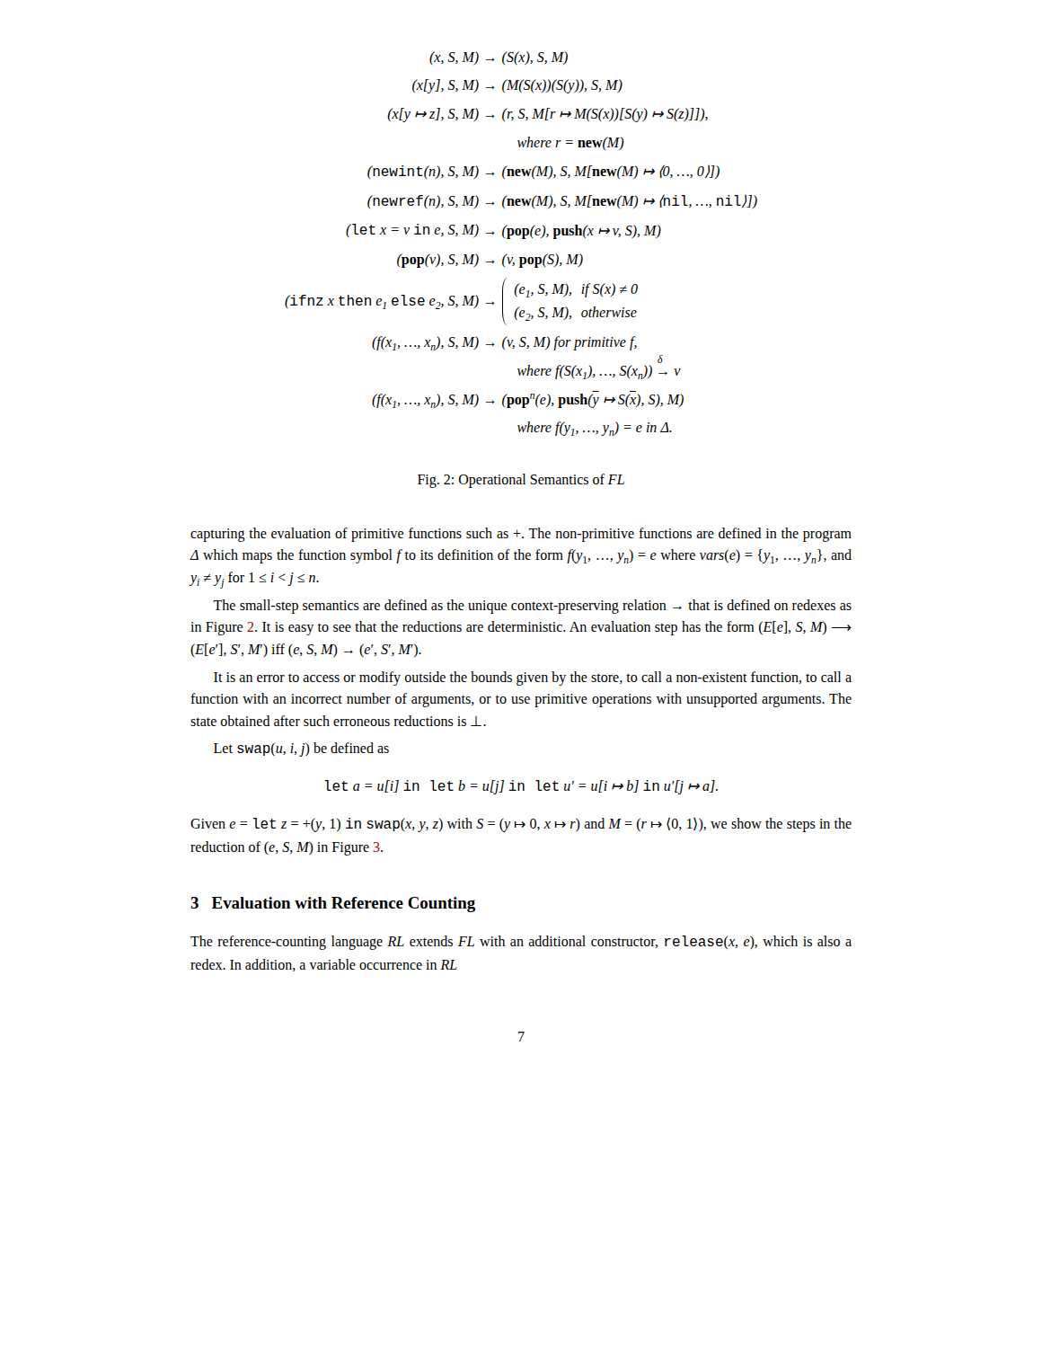| ( x , S , M ) | → | ( S ( x ), S , M ) |
| ( x [ y ], S , M ) | → | ( M ( S ( x ))( S ( y )), S , M ) |
| ( x [ y ↦ z ], S , M ) | → | ( r , S , M [ r ↦ M ( S ( x ))[ S ( y ) ↦ S ( z )]]), |
| | | where r = new ( M ) |
| ( newint ( n ), S , M ) | → | ( new ( M ), S , M [ new ( M ) ↦ ⟨0, …, 0⟩]) |
| ( newref ( n ), S , M ) | → | ( new ( M ), S , M [ new ( M ) ↦ ⟨ nil , …, nil ⟩]) |
| ( let x = v in e , S , M ) | → | ( pop ( e ), push ( x ↦ v , S ), M ) |
| ( pop ( v ), S , M ) | → | ( v , pop ( S ), M ) |
| ( ifnz x then e 1 else e 2 , S , M ) | → | / ( e 1 , S , M ), / if S ( x ) ≠ 0 / / ( e 2 , S , M ), / otherwise / |
| ( f ( x 1 , …, x n ), S , M ) | → | ( v , S , M ) for primitive f , |
| | | where f ( S ( x 1 ), …, S ( x n )) δ → v |
| ( f ( x 1 , …, x n ), S , M ) | → | ( pop n ( e ), push ( y ↦ S ( x ), S ), M ) |
| | | where f ( y 1 , …, y n ) = e in Δ . |
Fig. 2: Operational Semantics of FL
capturing the evaluation of primitive functions such as +. The non-primitive functions are defined in the program Δ which maps the function symbol f to its definition of the form f(y1, …, yn) = e where vars(e) = {y1, …, yn}, and yi ≠ yj for 1 ≤ i < j ≤ n.
The small-step semantics are defined as the unique context-preserving relation → that is defined on redexes as in Figure 2. It is easy to see that the reductions are deterministic. An evaluation step has the form (E[e], S, M) ⟶ (E[e′], S′, M′) iff (e, S, M) → (e′, S′, M′).
It is an error to access or modify outside the bounds given by the store, to call a non-existent function, to call a function with an incorrect number of arguments, or to use primitive operations with unsupported arguments. The state obtained after such erroneous reductions is ⊥.
Let swap(u, i, j) be defined as
let a = u[i] in let b = u[j] in let u′ = u[i ↦ b] in u′[j ↦ a].
Given e = let z = +(y, 1) in swap(x, y, z) with S = (y ↦ 0, x ↦ r) and M = (r ↦ ⟨0, 1⟩), we show the steps in the reduction of (e, S, M) in Figure 3.
3 Evaluation with Reference Counting
The reference-counting language RL extends FL with an additional constructor, release(x, e), which is also a redex. In addition, a variable occurrence in RL
7